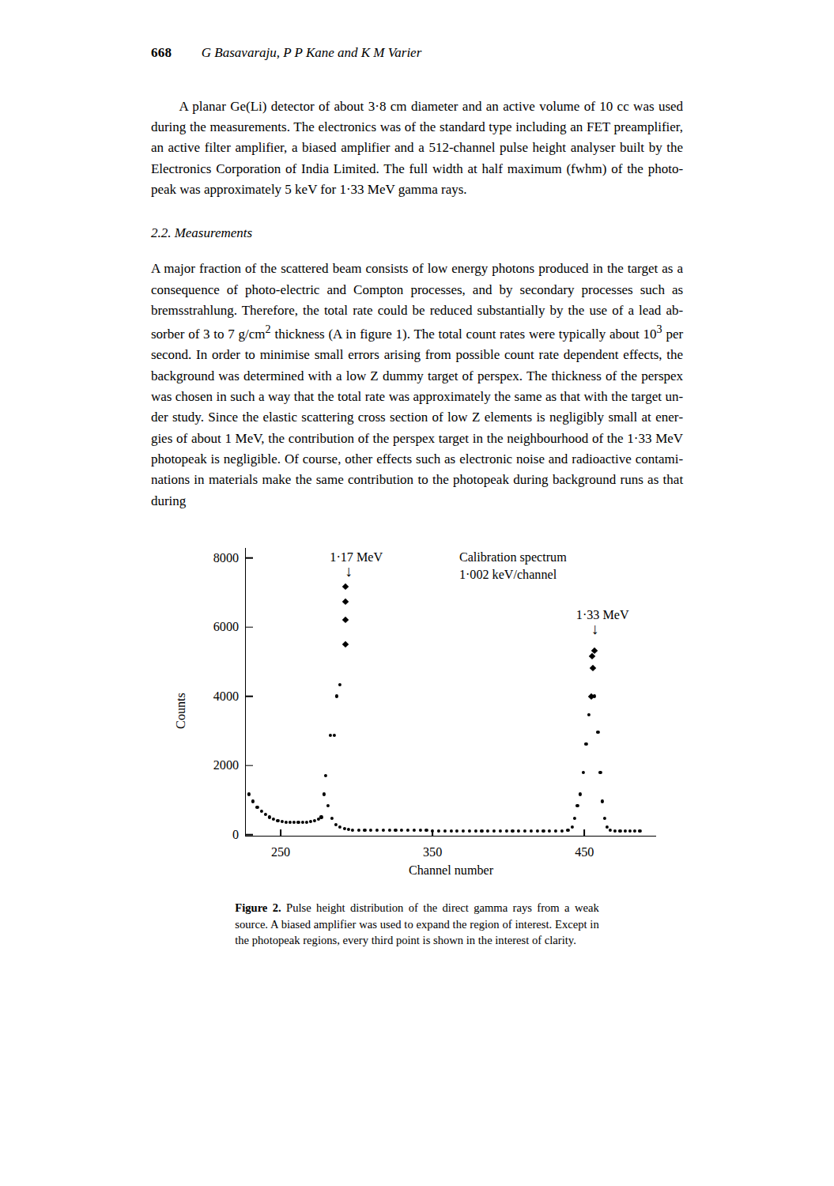668 G Basavaraju, P P Kane and K M Varier
A planar Ge(Li) detector of about 3·8 cm diameter and an active volume of 10 cc was used during the measurements. The electronics was of the standard type including an FET preamplifier, an active filter amplifier, a biased amplifier and a 512-channel pulse height analyser built by the Electronics Corporation of India Limited. The full width at half maximum (fwhm) of the photopeak was approximately 5 keV for 1·33 MeV gamma rays.
2.2. Measurements
A major fraction of the scattered beam consists of low energy photons produced in the target as a consequence of photo-electric and Compton processes, and by secondary processes such as bremsstrahlung. Therefore, the total rate could be reduced substantially by the use of a lead absorber of 3 to 7 g/cm2 thickness (A in figure 1). The total count rates were typically about 103 per second. In order to minimise small errors arising from possible count rate dependent effects, the background was determined with a low Z dummy target of perspex. The thickness of the perspex was chosen in such a way that the total rate was approximately the same as that with the target under study. Since the elastic scattering cross section of low Z elements is negligibly small at energies of about 1 MeV, the contribution of the perspex target in the neighbourhood of the 1·33 MeV photopeak is negligible. Of course, other effects such as electronic noise and radioactive contaminations in materials make the same contribution to the photopeak during background runs as that during
Counts
8000
6000
4000
2000
0
250
350
450
Channel number
1·17 MeV
↓
Calibration spectrum
1·002 keV/channel
1·33 MeV
↓
Figure 2. Pulse height distribution of the direct gamma rays from a weak source. A biased amplifier was used to expand the region of interest. Except in the photopeak regions, every third point is shown in the interest of clarity.